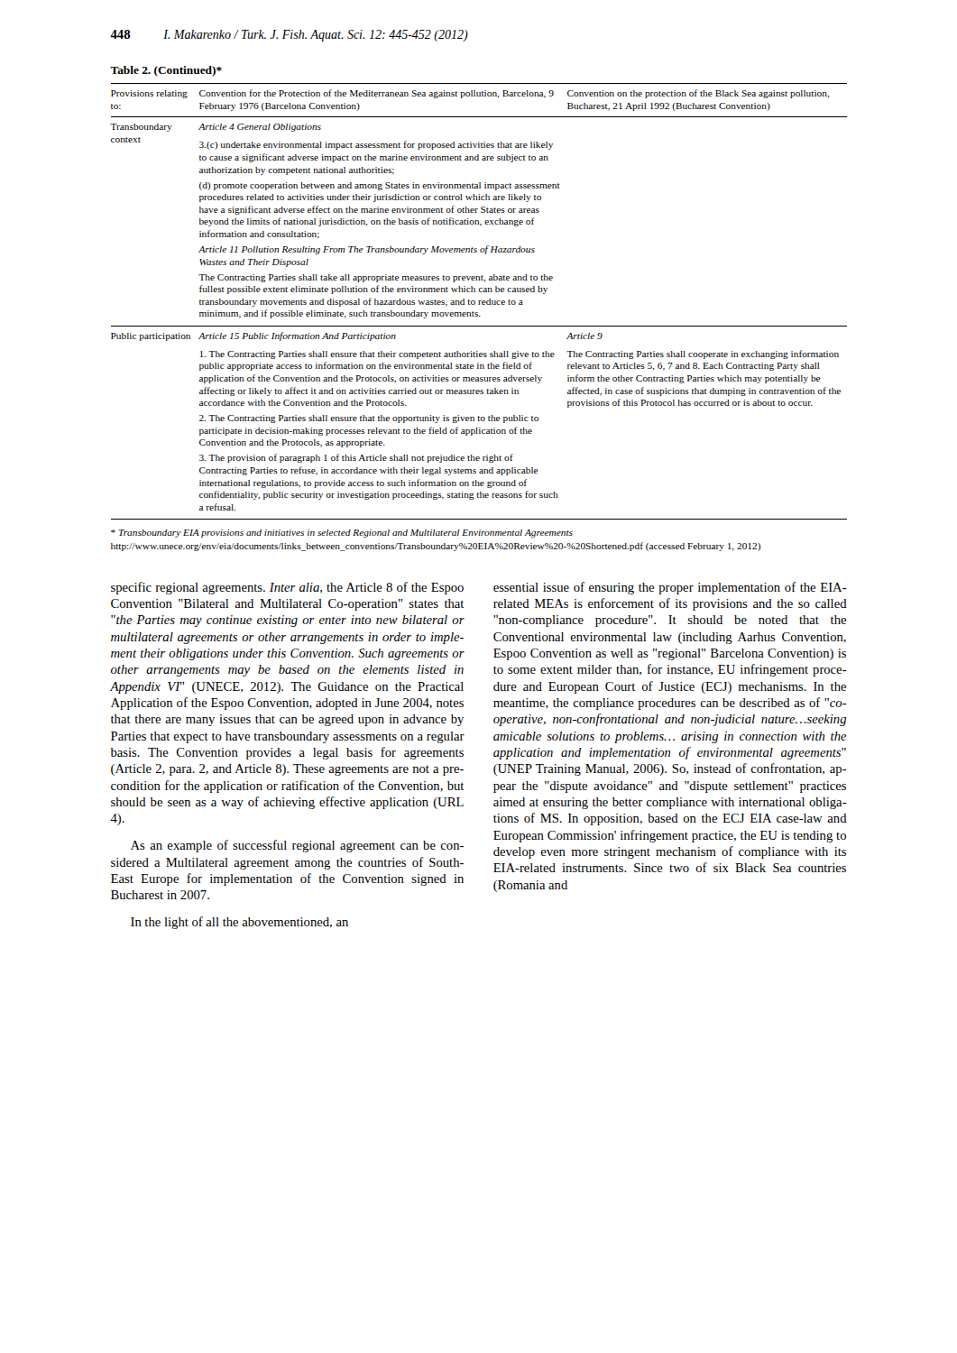448 I. Makarenko / Turk. J. Fish. Aquat. Sci. 12: 445-452 (2012)
Table 2. (Continued)*
| Provisions relating to: | Convention for the Protection of the Mediterranean Sea against pollution, Barcelona, 9 February 1976 (Barcelona Convention) | Convention on the protection of the Black Sea against pollution, Bucharest, 21 April 1992 (Bucharest Convention) |
| --- | --- | --- |
| Transboundary context | Article 4 General Obligations 3.(c) undertake environmental impact assessment for proposed activities that are likely to cause a significant adverse impact on the marine environment and are subject to an authorization by competent national authorities; (d) promote cooperation between and among States in environmental impact assessment procedures related to activities under their jurisdiction or control which are likely to have a significant adverse effect on the marine environment of other States or areas beyond the limits of national jurisdiction, on the basis of notification, exchange of information and consultation; Article 11 Pollution Resulting From The Transboundary Movements of Hazardous Wastes and Their Disposal The Contracting Parties shall take all appropriate measures to prevent, abate and to the fullest possible extent eliminate pollution of the environment which can be caused by transboundary movements and disposal of hazardous wastes, and to reduce to a minimum, and if possible eliminate, such transboundary movements. | |
| Public participation | Article 15 Public Information And Participation 1. The Contracting Parties shall ensure that their competent authorities shall give to the public appropriate access to information on the environmental state in the field of application of the Convention and the Protocols, on activities or measures adversely affecting or likely to affect it and on activities carried out or measures taken in accordance with the Convention and the Protocols. 2. The Contracting Parties shall ensure that the opportunity is given to the public to participate in decision-making processes relevant to the field of application of the Convention and the Protocols, as appropriate. 3. The provision of paragraph 1 of this Article shall not prejudice the right of Contracting Parties to refuse, in accordance with their legal systems and applicable international regulations, to provide access to such information on the ground of confidentiality, public security or investigation proceedings, stating the reasons for such a refusal. | Article 9 The Contracting Parties shall cooperate in exchanging information relevant to Articles 5, 6, 7 and 8. Each Contracting Party shall inform the other Contracting Parties which may potentially be affected, in case of suspicions that dumping in contravention of the provisions of this Protocol has occurred or is about to occur. |
* Transboundary EIA provisions and initiatives in selected Regional and Multilateral Environmental Agreements
http://www.unece.org/env/eia/documents/links_between_conventions/Transboundary%20EIA%20Review%20-%20Shortened.pdf (accessed February 1, 2012)
specific regional agreements. Inter alia, the Article 8 of the Espoo Convention "Bilateral and Multilateral Co-operation" states that "the Parties may continue existing or enter into new bilateral or multilateral agreements or other arrangements in order to implement their obligations under this Convention. Such agreements or other arrangements may be based on the elements listed in Appendix VI" (UNECE, 2012). The Guidance on the Practical Application of the Espoo Convention, adopted in June 2004, notes that there are many issues that can be agreed upon in advance by Parties that expect to have transboundary assessments on a regular basis. The Convention provides a legal basis for agreements (Article 2, para. 2, and Article 8). These agreements are not a precondition for the application or ratification of the Convention, but should be seen as a way of achieving effective application (URL 4).
As an example of successful regional agreement can be considered a Multilateral agreement among the countries of South-East Europe for implementation of the Convention signed in Bucharest in 2007.
In the light of all the abovementioned, an
essential issue of ensuring the proper implementation of the EIA-related MEAs is enforcement of its provisions and the so called "non-compliance procedure". It should be noted that the Conventional environmental law (including Aarhus Convention, Espoo Convention as well as "regional" Barcelona Convention) is to some extent milder than, for instance, EU infringement procedure and European Court of Justice (ECJ) mechanisms. In the meantime, the compliance procedures can be described as of "cooperative, non-confrontational and non-judicial nature…seeking amicable solutions to problems… arising in connection with the application and implementation of environmental agreements" (UNEP Training Manual, 2006). So, instead of confrontation, appear the "dispute avoidance" and "dispute settlement" practices aimed at ensuring the better compliance with international obligations of MS. In opposition, based on the ECJ EIA case-law and European Commission' infringement practice, the EU is tending to develop even more stringent mechanism of compliance with its EIA-related instruments. Since two of six Black Sea countries (Romania and